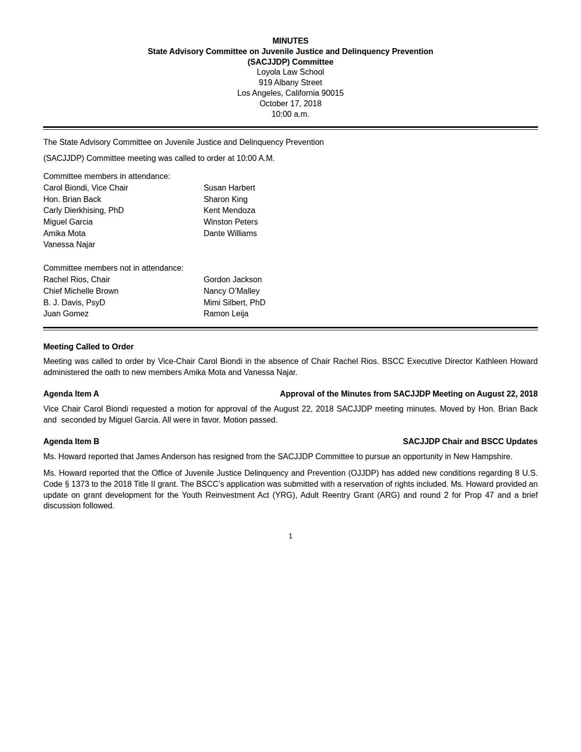MINUTES
State Advisory Committee on Juvenile Justice and Delinquency Prevention
(SACJJDP) Committee
Loyola Law School
919 Albany Street
Los Angeles, California 90015
October 17, 2018
10:00 a.m.
The State Advisory Committee on Juvenile Justice and Delinquency Prevention
(SACJJDP) Committee meeting was called to order at 10:00 A.M.
Committee members in attendance:
| Carol Biondi, Vice Chair | Susan Harbert |
| Hon. Brian Back | Sharon King |
| Carly Dierkhising, PhD | Kent Mendoza |
| Miguel Garcia | Winston Peters |
| Amika Mota | Dante Williams |
| Vanessa Najar | |
Committee members not in attendance:
| Rachel Rios, Chair | Gordon Jackson |
| Chief Michelle Brown | Nancy O’Malley |
| B. J. Davis, PsyD | Mimi Silbert, PhD |
| Juan Gomez | Ramon Leija |
Meeting Called to Order
Meeting was called to order by Vice-Chair Carol Biondi in the absence of Chair Rachel Rios. BSCC Executive Director Kathleen Howard administered the oath to new members Amika Mota and Vanessa Najar.
Agenda Item A Approval of the Minutes from SACJJDP Meeting on August 22, 2018
Vice Chair Carol Biondi requested a motion for approval of the August 22, 2018 SACJJDP meeting minutes. Moved by Hon. Brian Back and seconded by Miguel Garcia. All were in favor. Motion passed.
Agenda Item B SACJJDP Chair and BSCC Updates
Ms. Howard reported that James Anderson has resigned from the SACJJDP Committee to pursue an opportunity in New Hampshire.
Ms. Howard reported that the Office of Juvenile Justice Delinquency and Prevention (OJJDP) has added new conditions regarding 8 U.S. Code § 1373 to the 2018 Title II grant. The BSCC’s application was submitted with a reservation of rights included. Ms. Howard provided an update on grant development for the Youth Reinvestment Act (YRG), Adult Reentry Grant (ARG) and round 2 for Prop 47 and a brief discussion followed.
1